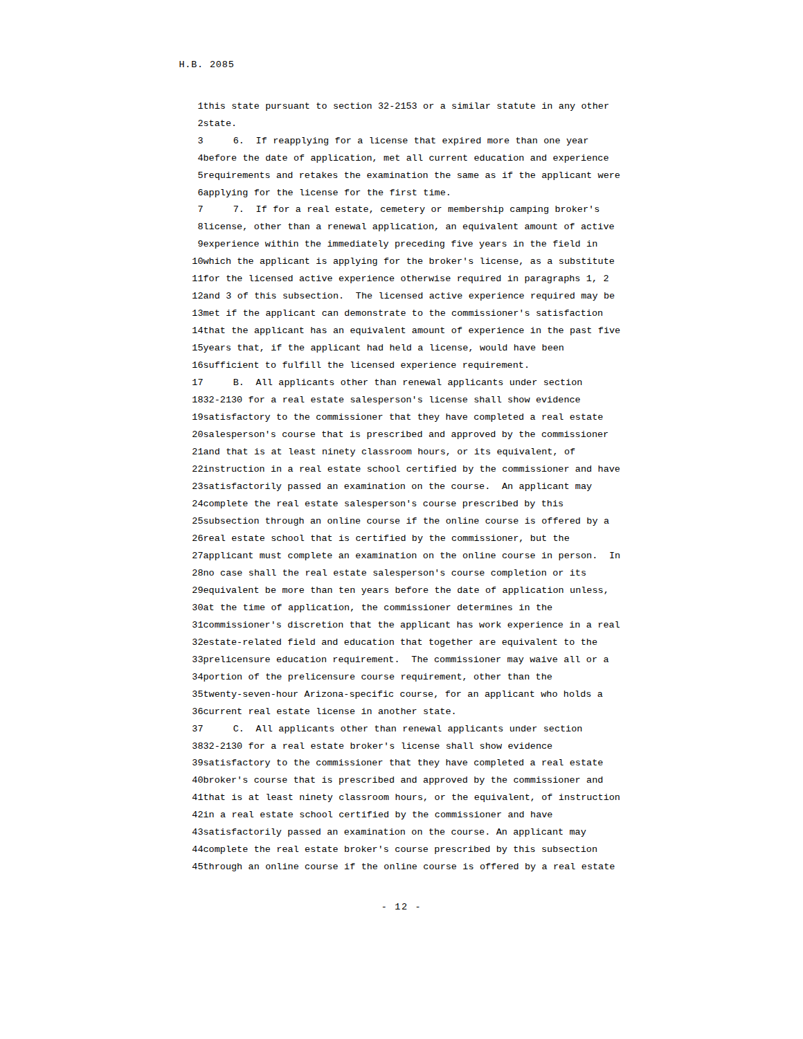H.B. 2085
| 1 | this state pursuant to section 32-2153 or a similar statute in any other |
| 2 | state. |
| 3 | 6. If reapplying for a license that expired more than one year |
| 4 | before the date of application, met all current education and experience |
| 5 | requirements and retakes the examination the same as if the applicant were |
| 6 | applying for the license for the first time. |
| 7 | 7. If for a real estate, cemetery or membership camping broker's |
| 8 | license, other than a renewal application, an equivalent amount of active |
| 9 | experience within the immediately preceding five years in the field in |
| 10 | which the applicant is applying for the broker's license, as a substitute |
| 11 | for the licensed active experience otherwise required in paragraphs 1, 2 |
| 12 | and 3 of this subsection. The licensed active experience required may be |
| 13 | met if the applicant can demonstrate to the commissioner's satisfaction |
| 14 | that the applicant has an equivalent amount of experience in the past five |
| 15 | years that, if the applicant had held a license, would have been |
| 16 | sufficient to fulfill the licensed experience requirement. |
| 17 | B. All applicants other than renewal applicants under section |
| 18 | 32-2130 for a real estate salesperson's license shall show evidence |
| 19 | satisfactory to the commissioner that they have completed a real estate |
| 20 | salesperson's course that is prescribed and approved by the commissioner |
| 21 | and that is at least ninety classroom hours, or its equivalent, of |
| 22 | instruction in a real estate school certified by the commissioner and have |
| 23 | satisfactorily passed an examination on the course. An applicant may |
| 24 | complete the real estate salesperson's course prescribed by this |
| 25 | subsection through an online course if the online course is offered by a |
| 26 | real estate school that is certified by the commissioner, but the |
| 27 | applicant must complete an examination on the online course in person. In |
| 28 | no case shall the real estate salesperson's course completion or its |
| 29 | equivalent be more than ten years before the date of application unless, |
| 30 | at the time of application, the commissioner determines in the |
| 31 | commissioner's discretion that the applicant has work experience in a real |
| 32 | estate-related field and education that together are equivalent to the |
| 33 | prelicensure education requirement. The commissioner may waive all or a |
| 34 | portion of the prelicensure course requirement, other than the |
| 35 | twenty-seven-hour Arizona-specific course, for an applicant who holds a |
| 36 | current real estate license in another state. |
| 37 | C. All applicants other than renewal applicants under section |
| 38 | 32-2130 for a real estate broker's license shall show evidence |
| 39 | satisfactory to the commissioner that they have completed a real estate |
| 40 | broker's course that is prescribed and approved by the commissioner and |
| 41 | that is at least ninety classroom hours, or the equivalent, of instruction |
| 42 | in a real estate school certified by the commissioner and have |
| 43 | satisfactorily passed an examination on the course. An applicant may |
| 44 | complete the real estate broker's course prescribed by this subsection |
| 45 | through an online course if the online course is offered by a real estate |
- 12 -